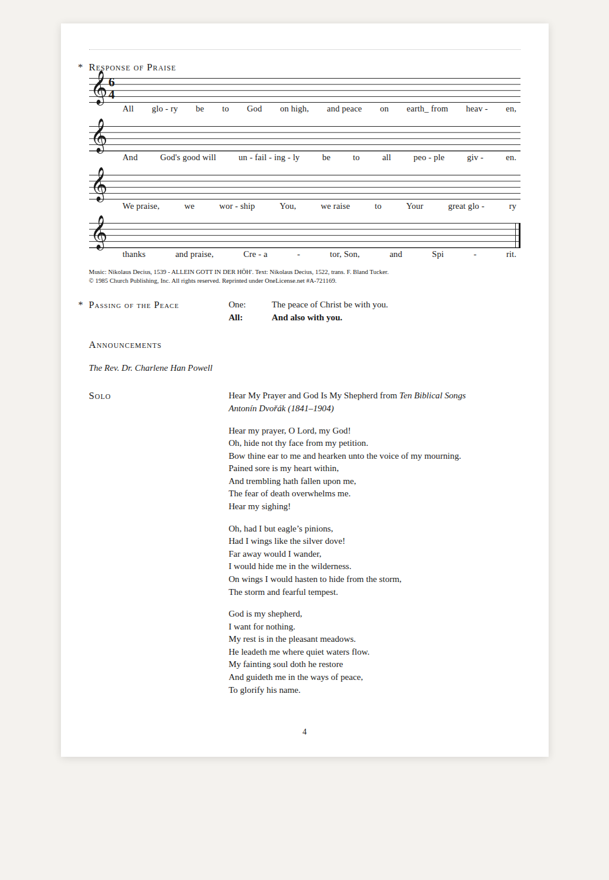*Response of Praise
𝄞
64
All glo - ry be to God on high, and peace on earth_ from heav -en,
𝄞
And God's good will un - fail - ing - ly be to all peo - ple giv -en.
𝄞
We praise, we wor - ship You, we raise to Your great glo -ry
𝄞
thanks and praise, Cre - a-tor, Son, and Spi-rit.
Music: Nikolaus Decius, 1539 - ALLEIN GOTT IN DER HÖH'. Text: Nikolaus Decius, 1522, trans. F. Bland Tucker.
© 1985 Church Publishing, Inc. All rights reserved. Reprinted under OneLicense.net #A-721169.
*Passing of the Peace
One:
All:
The peace of Christ be with you.
And also with you.
Announcements
The Rev. Dr. Charlene Han Powell
Solo
Hear My Prayer and God Is My Shepherd from Ten Biblical Songs Antonín Dvořák (1841–1904)
Hear my prayer, O Lord, my God!
Oh, hide not thy face from my petition.
Bow thine ear to me and hearken unto the voice of my mourning.
Pained sore is my heart within,
And trembling hath fallen upon me,
The fear of death overwhelms me.
Hear my sighing!
Oh, had I but eagle’s pinions,
Had I wings like the silver dove!
Far away would I wander,
I would hide me in the wilderness.
On wings I would hasten to hide from the storm,
The storm and fearful tempest.
God is my shepherd,
I want for nothing.
My rest is in the pleasant meadows.
He leadeth me where quiet waters flow.
My fainting soul doth he restore
And guideth me in the ways of peace,
To glorify his name.
4